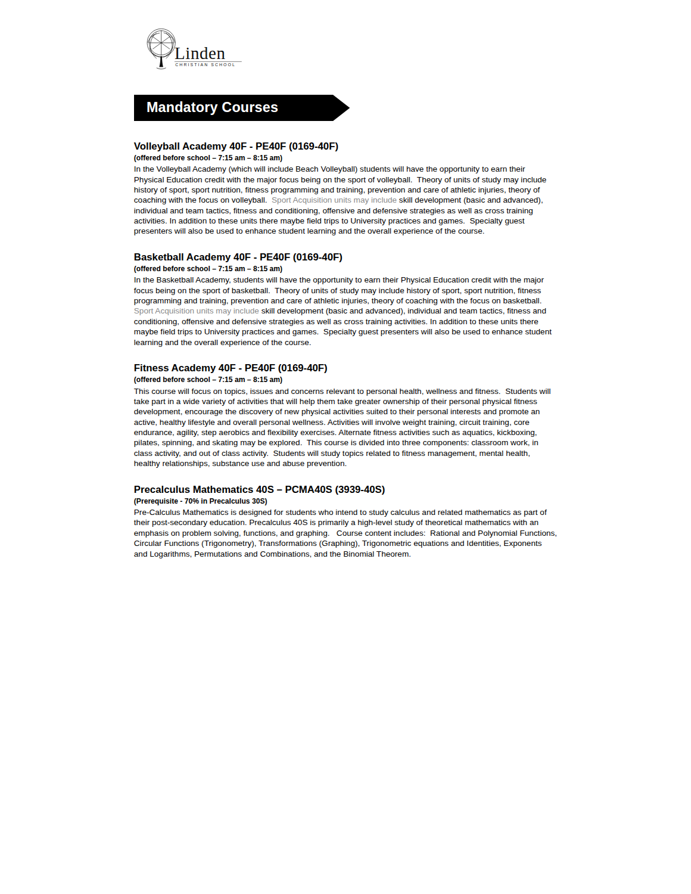Linden CHRISTIAN SCHOOL
Mandatory Courses
Volleyball Academy 40F - PE40F (0169-40F)
(offered before school – 7:15 am – 8:15 am)
In the Volleyball Academy (which will include Beach Volleyball) students will have the opportunity to earn their Physical Education credit with the major focus being on the sport of volleyball. Theory of units of study may include history of sport, sport nutrition, fitness programming and training, prevention and care of athletic injuries, theory of coaching with the focus on volleyball. Sport Acquisition units may include skill development (basic and advanced), individual and team tactics, fitness and conditioning, offensive and defensive strategies as well as cross training activities. In addition to these units there maybe field trips to University practices and games. Specialty guest presenters will also be used to enhance student learning and the overall experience of the course.
Basketball Academy 40F - PE40F (0169-40F)
(offered before school – 7:15 am – 8:15 am)
In the Basketball Academy, students will have the opportunity to earn their Physical Education credit with the major focus being on the sport of basketball. Theory of units of study may include history of sport, sport nutrition, fitness programming and training, prevention and care of athletic injuries, theory of coaching with the focus on basketball. Sport Acquisition units may include skill development (basic and advanced), individual and team tactics, fitness and conditioning, offensive and defensive strategies as well as cross training activities. In addition to these units there maybe field trips to University practices and games. Specialty guest presenters will also be used to enhance student learning and the overall experience of the course.
Fitness Academy 40F - PE40F (0169-40F)
(offered before school – 7:15 am – 8:15 am)
This course will focus on topics, issues and concerns relevant to personal health, wellness and fitness. Students will take part in a wide variety of activities that will help them take greater ownership of their personal physical fitness development, encourage the discovery of new physical activities suited to their personal interests and promote an active, healthy lifestyle and overall personal wellness. Activities will involve weight training, circuit training, core endurance, agility, step aerobics and flexibility exercises. Alternate fitness activities such as aquatics, kickboxing, pilates, spinning, and skating may be explored. This course is divided into three components: classroom work, in class activity, and out of class activity. Students will study topics related to fitness management, mental health, healthy relationships, substance use and abuse prevention.
Precalculus Mathematics 40S – PCMA40S (3939-40S)
(Prerequisite - 70% in Precalculus 30S)
Pre-Calculus Mathematics is designed for students who intend to study calculus and related mathematics as part of their post-secondary education. Precalculus 40S is primarily a high-level study of theoretical mathematics with an emphasis on problem solving, functions, and graphing. Course content includes: Rational and Polynomial Functions, Circular Functions (Trigonometry), Transformations (Graphing), Trigonometric equations and Identities, Exponents and Logarithms, Permutations and Combinations, and the Binomial Theorem.